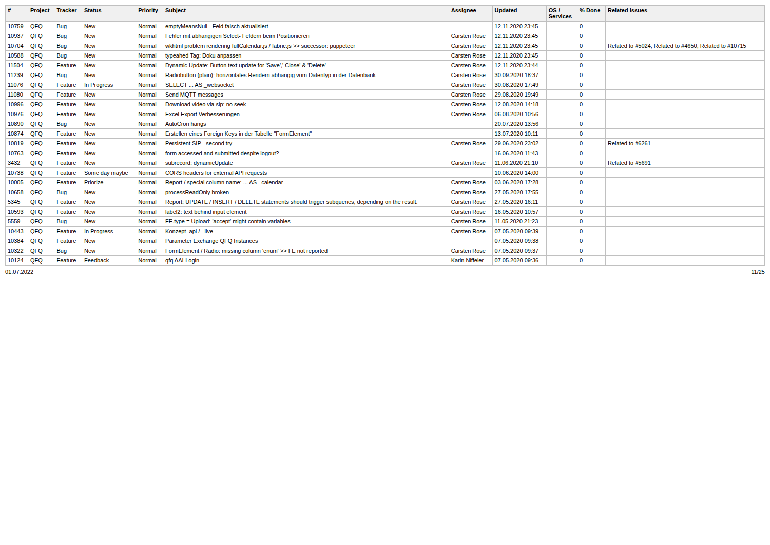| # | Project | Tracker | Status | Priority | Subject | Assignee | Updated | OS / Services | % Done | Related issues |
| --- | --- | --- | --- | --- | --- | --- | --- | --- | --- | --- |
| 10759 | QFQ | Bug | New | Normal | emptyMeansNull - Feld falsch aktualisiert | | 12.11.2020 23:45 | | 0 | |
| 10937 | QFQ | Bug | New | Normal | Fehler mit abhängigen Select- Feldern beim Positionieren | Carsten Rose | 12.11.2020 23:45 | | 0 | |
| 10704 | QFQ | Bug | New | Normal | wkhtml problem rendering fullCalendar.js / fabric.js >> successor: puppeteer | Carsten Rose | 12.11.2020 23:45 | | 0 | Related to #5024, Related to #4650, Related to #10715 |
| 10588 | QFQ | Bug | New | Normal | typeahed Tag: Doku anpassen | Carsten Rose | 12.11.2020 23:45 | | 0 | |
| 11504 | QFQ | Feature | New | Normal | Dynamic Update: Button text update for 'Save',' Close' & 'Delete' | Carsten Rose | 12.11.2020 23:44 | | 0 | |
| 11239 | QFQ | Bug | New | Normal | Radiobutton (plain): horizontales Rendern abhängig vom Datentyp in der Datenbank | Carsten Rose | 30.09.2020 18:37 | | 0 | |
| 11076 | QFQ | Feature | In Progress | Normal | SELECT ... AS _websocket | Carsten Rose | 30.08.2020 17:49 | | 0 | |
| 11080 | QFQ | Feature | New | Normal | Send MQTT messages | Carsten Rose | 29.08.2020 19:49 | | 0 | |
| 10996 | QFQ | Feature | New | Normal | Download video via sip: no seek | Carsten Rose | 12.08.2020 14:18 | | 0 | |
| 10976 | QFQ | Feature | New | Normal | Excel Export Verbesserungen | Carsten Rose | 06.08.2020 10:56 | | 0 | |
| 10890 | QFQ | Bug | New | Normal | AutoCron hangs | | 20.07.2020 13:56 | | 0 | |
| 10874 | QFQ | Feature | New | Normal | Erstellen eines Foreign Keys in der Tabelle "FormElement" | | 13.07.2020 10:11 | | 0 | |
| 10819 | QFQ | Feature | New | Normal | Persistent SIP - second try | Carsten Rose | 29.06.2020 23:02 | | 0 | Related to #6261 |
| 10763 | QFQ | Feature | New | Normal | form accessed and submitted despite logout? | | 16.06.2020 11:43 | | 0 | |
| 3432 | QFQ | Feature | New | Normal | subrecord: dynamicUpdate | Carsten Rose | 11.06.2020 21:10 | | 0 | Related to #5691 |
| 10738 | QFQ | Feature | Some day maybe | Normal | CORS headers for external API requests | | 10.06.2020 14:00 | | 0 | |
| 10005 | QFQ | Feature | Priorize | Normal | Report / special column name: ... AS _calendar | Carsten Rose | 03.06.2020 17:28 | | 0 | |
| 10658 | QFQ | Bug | New | Normal | processReadOnly broken | Carsten Rose | 27.05.2020 17:55 | | 0 | |
| 5345 | QFQ | Feature | New | Normal | Report: UPDATE / INSERT / DELETE statements should trigger subqueries, depending on the result. | Carsten Rose | 27.05.2020 16:11 | | 0 | |
| 10593 | QFQ | Feature | New | Normal | label2: text behind input element | Carsten Rose | 16.05.2020 10:57 | | 0 | |
| 5559 | QFQ | Bug | New | Normal | FE.type = Upload: 'accept' might contain variables | Carsten Rose | 11.05.2020 21:23 | | 0 | |
| 10443 | QFQ | Feature | In Progress | Normal | Konzept_api / _live | Carsten Rose | 07.05.2020 09:39 | | 0 | |
| 10384 | QFQ | Feature | New | Normal | Parameter Exchange QFQ Instances | | 07.05.2020 09:38 | | 0 | |
| 10322 | QFQ | Bug | New | Normal | FormElement / Radio: missing column 'enum' >> FE not reported | Carsten Rose | 07.05.2020 09:37 | | 0 | |
| 10124 | QFQ | Feature | Feedback | Normal | qfq AAI-Login | Karin Niffeler | 07.05.2020 09:36 | | 0 | |
01.07.2022 11/25